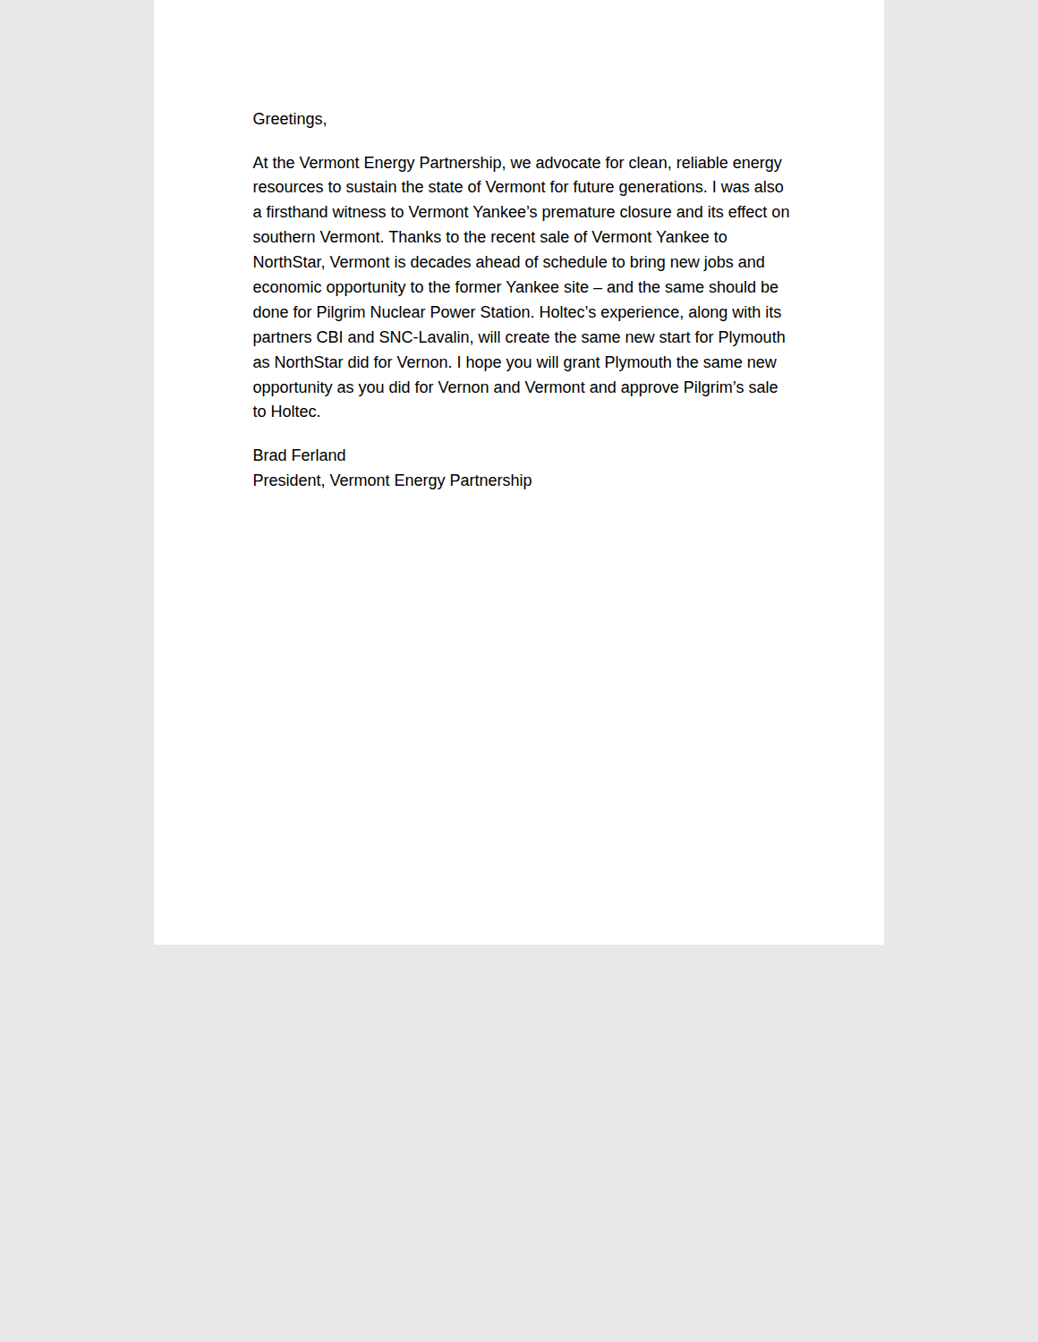Greetings,
At the Vermont Energy Partnership, we advocate for clean, reliable energy resources to sustain the state of Vermont for future generations. I was also a firsthand witness to Vermont Yankee’s premature closure and its effect on southern Vermont. Thanks to the recent sale of Vermont Yankee to NorthStar, Vermont is decades ahead of schedule to bring new jobs and economic opportunity to the former Yankee site – and the same should be done for Pilgrim Nuclear Power Station. Holtec’s experience, along with its partners CBI and SNC-Lavalin, will create the same new start for Plymouth as NorthStar did for Vernon. I hope you will grant Plymouth the same new opportunity as you did for Vernon and Vermont and approve Pilgrim’s sale to Holtec.
Brad Ferland President, Vermont Energy Partnership